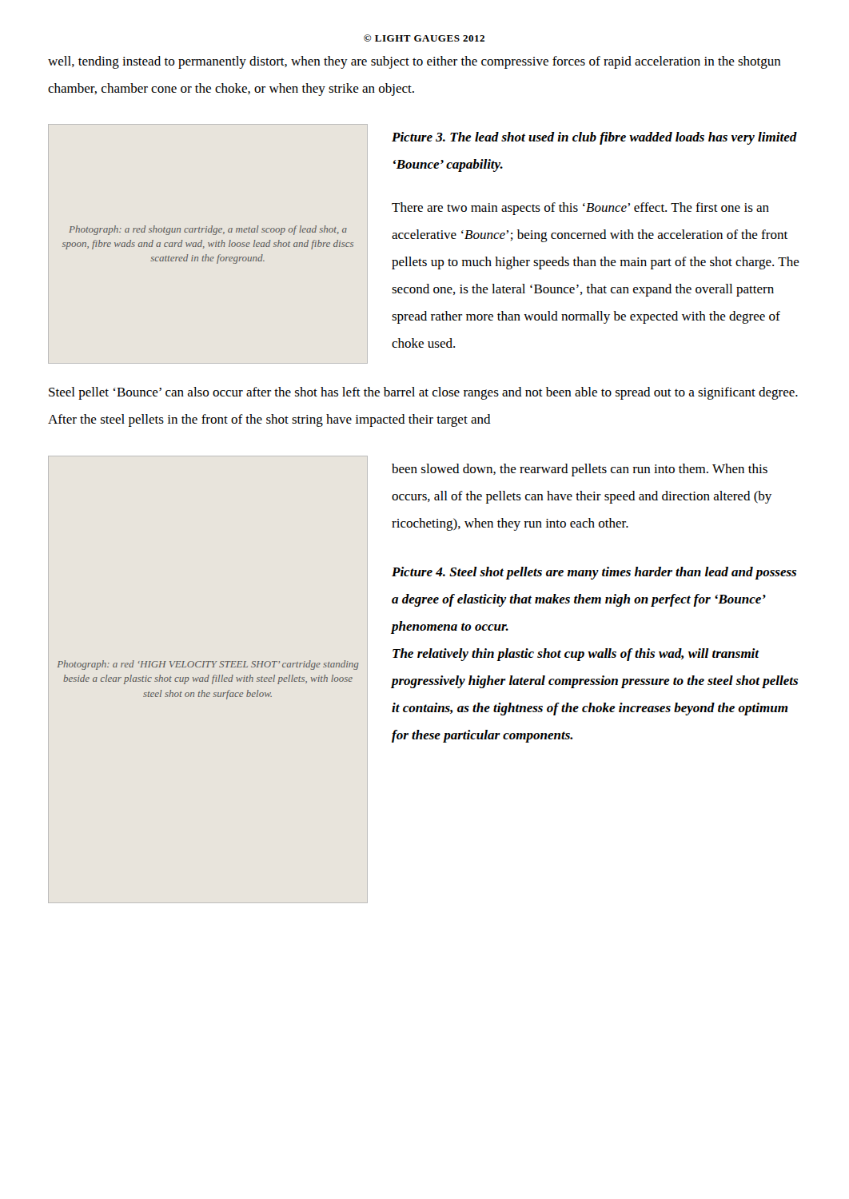© LIGHT GAUGES 2012
well, tending instead to permanently distort, when they are subject to either the compressive forces of rapid acceleration in the shotgun chamber, chamber cone or the choke, or when they strike an object.
Photograph: a red shotgun cartridge, a metal scoop of lead shot, a spoon, fibre wads and a card wad, with loose lead shot and fibre discs scattered in the foreground.
Picture 3. The lead shot used in club fibre wadded loads has very limited ‘Bounce’ capability.
There are two main aspects of this ‘Bounce’ effect. The first one is an accelerative ‘Bounce’; being concerned with the acceleration of the front pellets up to much higher speeds than the main part of the shot charge. The second one, is the lateral ‘Bounce’, that can expand the overall pattern spread rather more than would normally be expected with the degree of choke used.
Steel pellet ‘Bounce’ can also occur after the shot has left the barrel at close ranges and not been able to spread out to a significant degree. After the steel pellets in the front of the shot string have impacted their target and
Photograph: a red ‘HIGH VELOCITY STEEL SHOT’ cartridge standing beside a clear plastic shot cup wad filled with steel pellets, with loose steel shot on the surface below.
been slowed down, the rearward pellets can run into them. When this occurs, all of the pellets can have their speed and direction altered (by ricocheting), when they run into each other.
Picture 4. Steel shot pellets are many times harder than lead and possess a degree of elasticity that makes them nigh on perfect for ‘Bounce’ phenomena to occur.
The relatively thin plastic shot cup walls of this wad, will transmit progressively higher lateral compression pressure to the steel shot pellets it contains, as the tightness of the choke increases beyond the optimum for these particular components.